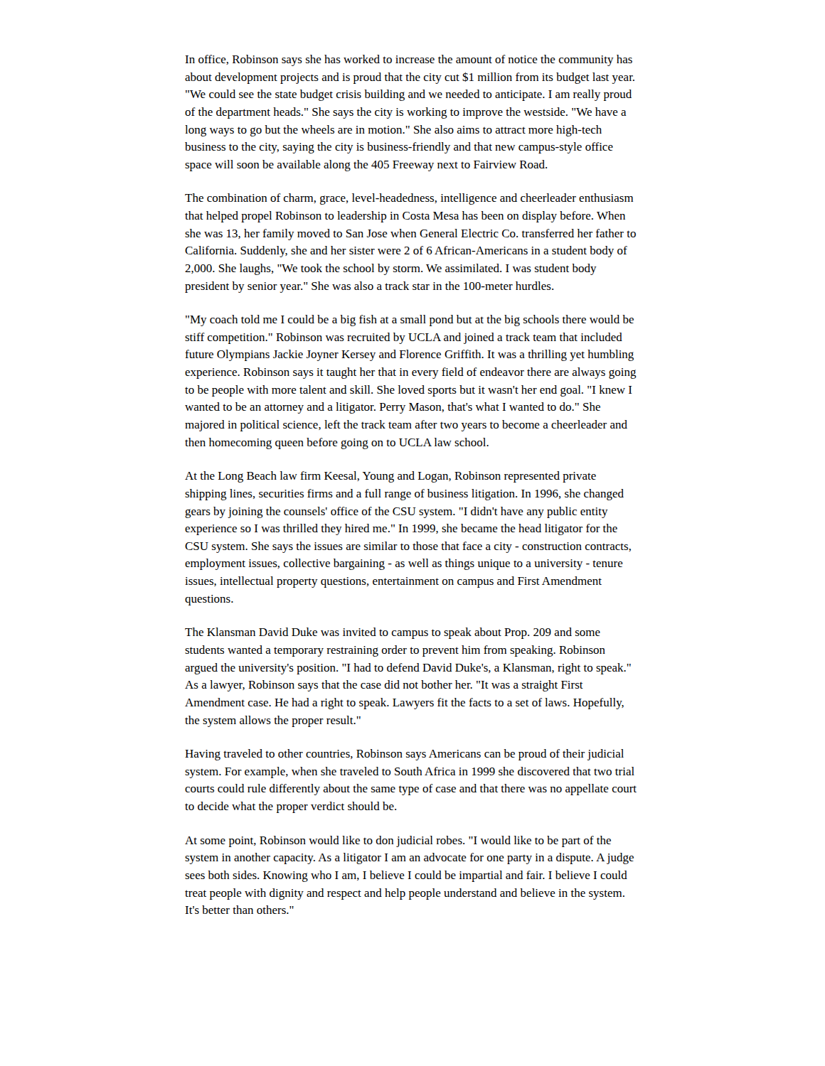In office, Robinson says she has worked to increase the amount of notice the community has about development projects and is proud that the city cut $1 million from its budget last year. "We could see the state budget crisis building and we needed to anticipate. I am really proud of the department heads." She says the city is working to improve the westside. "We have a long ways to go but the wheels are in motion." She also aims to attract more high-tech business to the city, saying the city is business-friendly and that new campus-style office space will soon be available along the 405 Freeway next to Fairview Road.
The combination of charm, grace, level-headedness, intelligence and cheerleader enthusiasm that helped propel Robinson to leadership in Costa Mesa has been on display before. When she was 13, her family moved to San Jose when General Electric Co. transferred her father to California. Suddenly, she and her sister were 2 of 6 African-Americans in a student body of 2,000. She laughs, "We took the school by storm. We assimilated. I was student body president by senior year." She was also a track star in the 100-meter hurdles.
"My coach told me I could be a big fish at a small pond but at the big schools there would be stiff competition." Robinson was recruited by UCLA and joined a track team that included future Olympians Jackie Joyner Kersey and Florence Griffith. It was a thrilling yet humbling experience. Robinson says it taught her that in every field of endeavor there are always going to be people with more talent and skill. She loved sports but it wasn't her end goal. "I knew I wanted to be an attorney and a litigator. Perry Mason, that's what I wanted to do." She majored in political science, left the track team after two years to become a cheerleader and then homecoming queen before going on to UCLA law school.
At the Long Beach law firm Keesal, Young and Logan, Robinson represented private shipping lines, securities firms and a full range of business litigation. In 1996, she changed gears by joining the counsels' office of the CSU system. "I didn't have any public entity experience so I was thrilled they hired me." In 1999, she became the head litigator for the CSU system. She says the issues are similar to those that face a city - construction contracts, employment issues, collective bargaining - as well as things unique to a university - tenure issues, intellectual property questions, entertainment on campus and First Amendment questions.
The Klansman David Duke was invited to campus to speak about Prop. 209 and some students wanted a temporary restraining order to prevent him from speaking. Robinson argued the university's position. "I had to defend David Duke's, a Klansman, right to speak." As a lawyer, Robinson says that the case did not bother her. "It was a straight First Amendment case. He had a right to speak. Lawyers fit the facts to a set of laws. Hopefully, the system allows the proper result."
Having traveled to other countries, Robinson says Americans can be proud of their judicial system. For example, when she traveled to South Africa in 1999 she discovered that two trial courts could rule differently about the same type of case and that there was no appellate court to decide what the proper verdict should be.
At some point, Robinson would like to don judicial robes. "I would like to be part of the system in another capacity. As a litigator I am an advocate for one party in a dispute. A judge sees both sides. Knowing who I am, I believe I could be impartial and fair. I believe I could treat people with dignity and respect and help people understand and believe in the system. It's better than others."